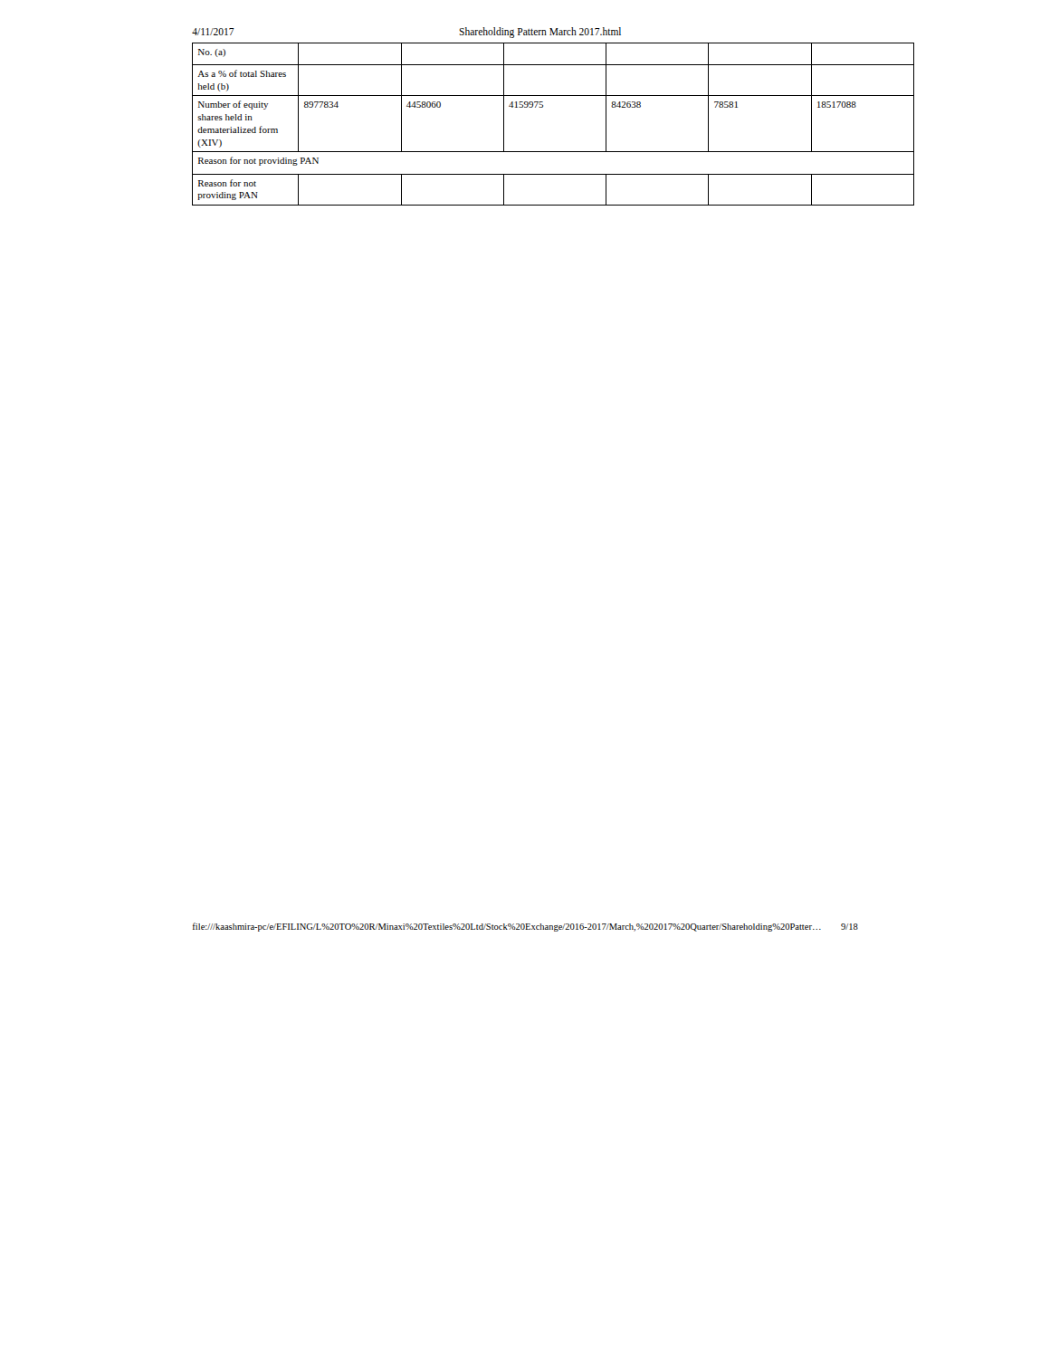4/11/2017
Shareholding Pattern March 2017.html
| No. (a) | | | | | | |
| As a % of total Shares held (b) | | | | | | |
| Number of equity shares held in dematerialized form (XIV) | 8977834 | 4458060 | 4159975 | 842638 | 78581 | 18517088 |
| Reason for not providing PAN |
| Reason for not providing PAN | | | | | | |
file:///kaashmira-pc/e/EFILING/L%20TO%20R/Minaxi%20Textiles%20Ltd/Stock%20Exchange/2016-2017/March,%202017%20Quarter/Shareholding%20Patter…
9/18